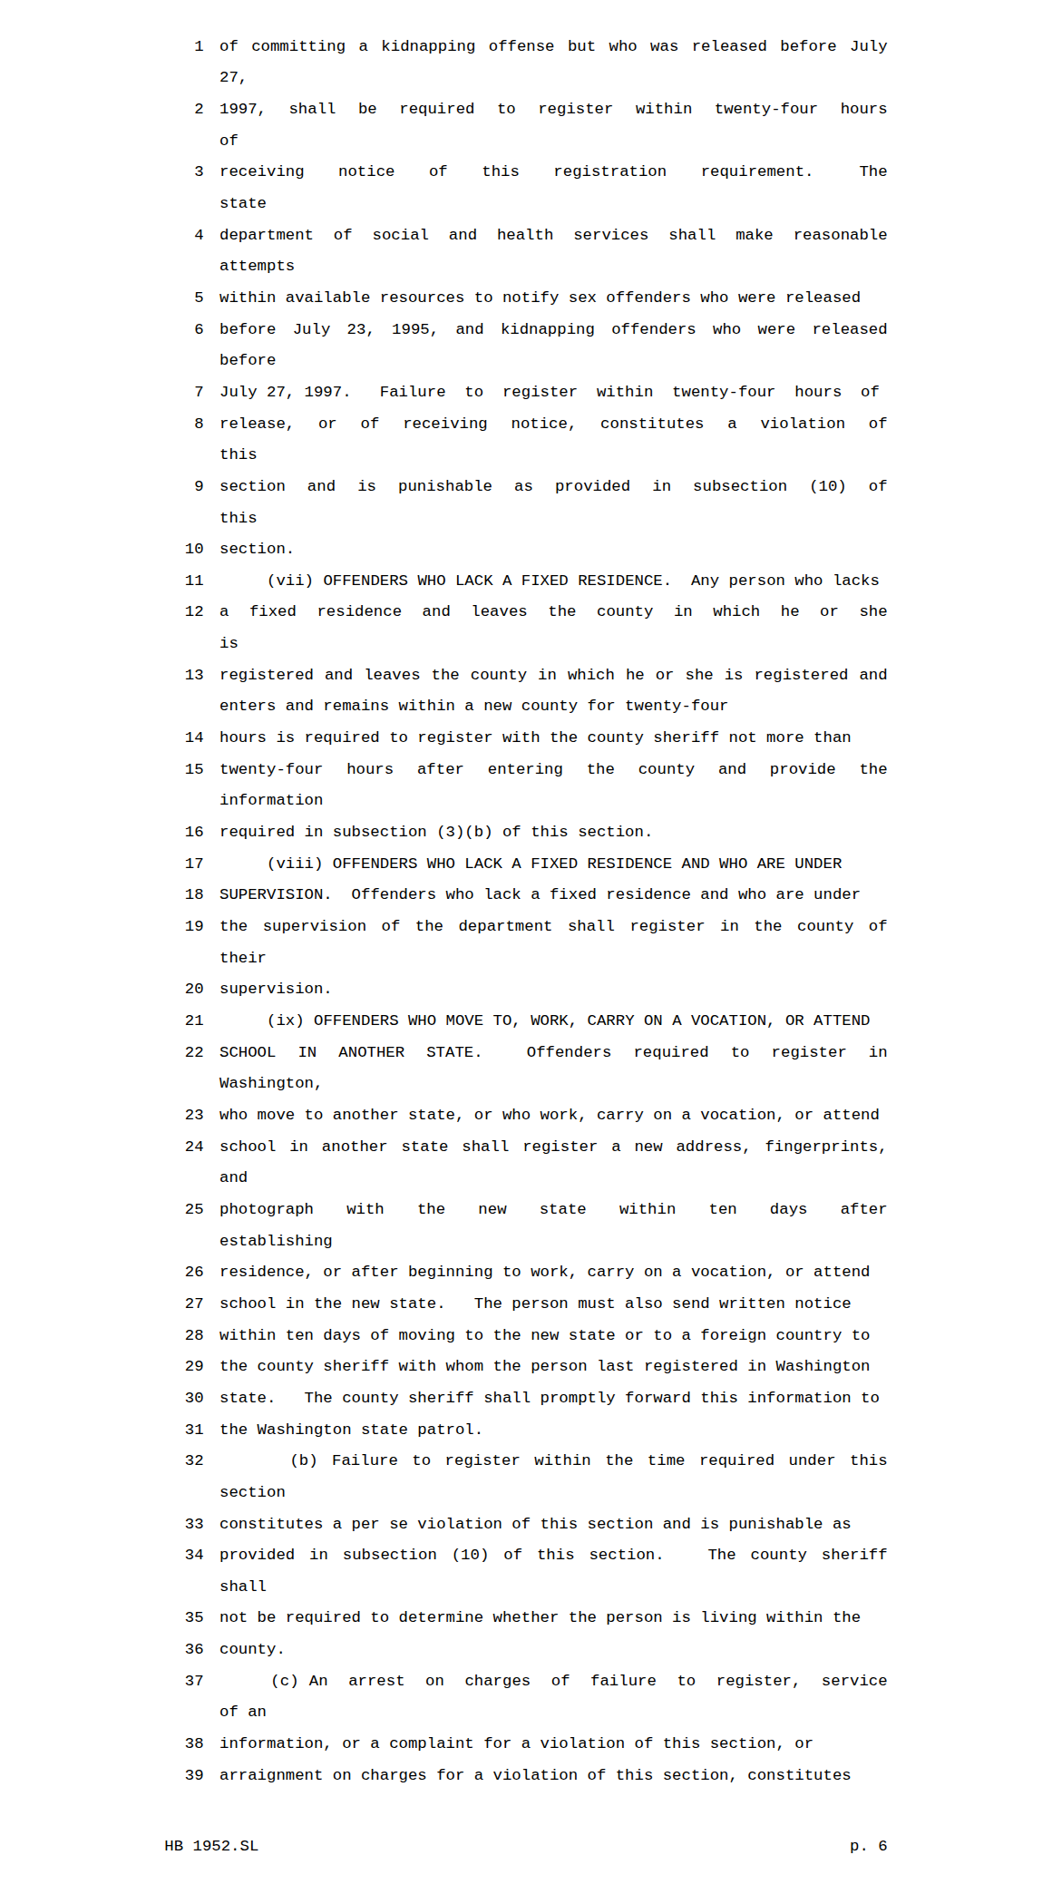of committing a kidnapping offense but who was released before July 27,
1997, shall be required to register within twenty-four hours of
receiving notice of this registration requirement. The state
department of social and health services shall make reasonable attempts
within available resources to notify sex offenders who were released
before July 23, 1995, and kidnapping offenders who were released before
July 27, 1997. Failure to register within twenty-four hours of
release, or of receiving notice, constitutes a violation of this
section and is punishable as provided in subsection (10) of this
section.
(vii) OFFENDERS WHO LACK A FIXED RESIDENCE. Any person who lacks
a fixed residence and leaves the county in which he or she is
registered and leaves the county in which he or she is registered and enters and remains within a new county for twenty-four
hours is required to register with the county sheriff not more than
twenty-four hours after entering the county and provide the information
required in subsection (3)(b) of this section.
(viii) OFFENDERS WHO LACK A FIXED RESIDENCE AND WHO ARE UNDER
SUPERVISION. Offenders who lack a fixed residence and who are under
the supervision of the department shall register in the county of their
supervision.
(ix) OFFENDERS WHO MOVE TO, WORK, CARRY ON A VOCATION, OR ATTEND
SCHOOL IN ANOTHER STATE. Offenders required to register in Washington,
who move to another state, or who work, carry on a vocation, or attend
school in another state shall register a new address, fingerprints, and
photograph with the new state within ten days after establishing
residence, or after beginning to work, carry on a vocation, or attend
school in the new state. The person must also send written notice
within ten days of moving to the new state or to a foreign country to
the county sheriff with whom the person last registered in Washington
state. The county sheriff shall promptly forward this information to
the Washington state patrol.
(b) Failure to register within the time required under this section
constitutes a per se violation of this section and is punishable as
provided in subsection (10) of this section. The county sheriff shall
not be required to determine whether the person is living within the
county.
(c) An arrest on charges of failure to register, service of an
information, or a complaint for a violation of this section, or
arraignment on charges for a violation of this section, constitutes
HB 1952.SL p. 6